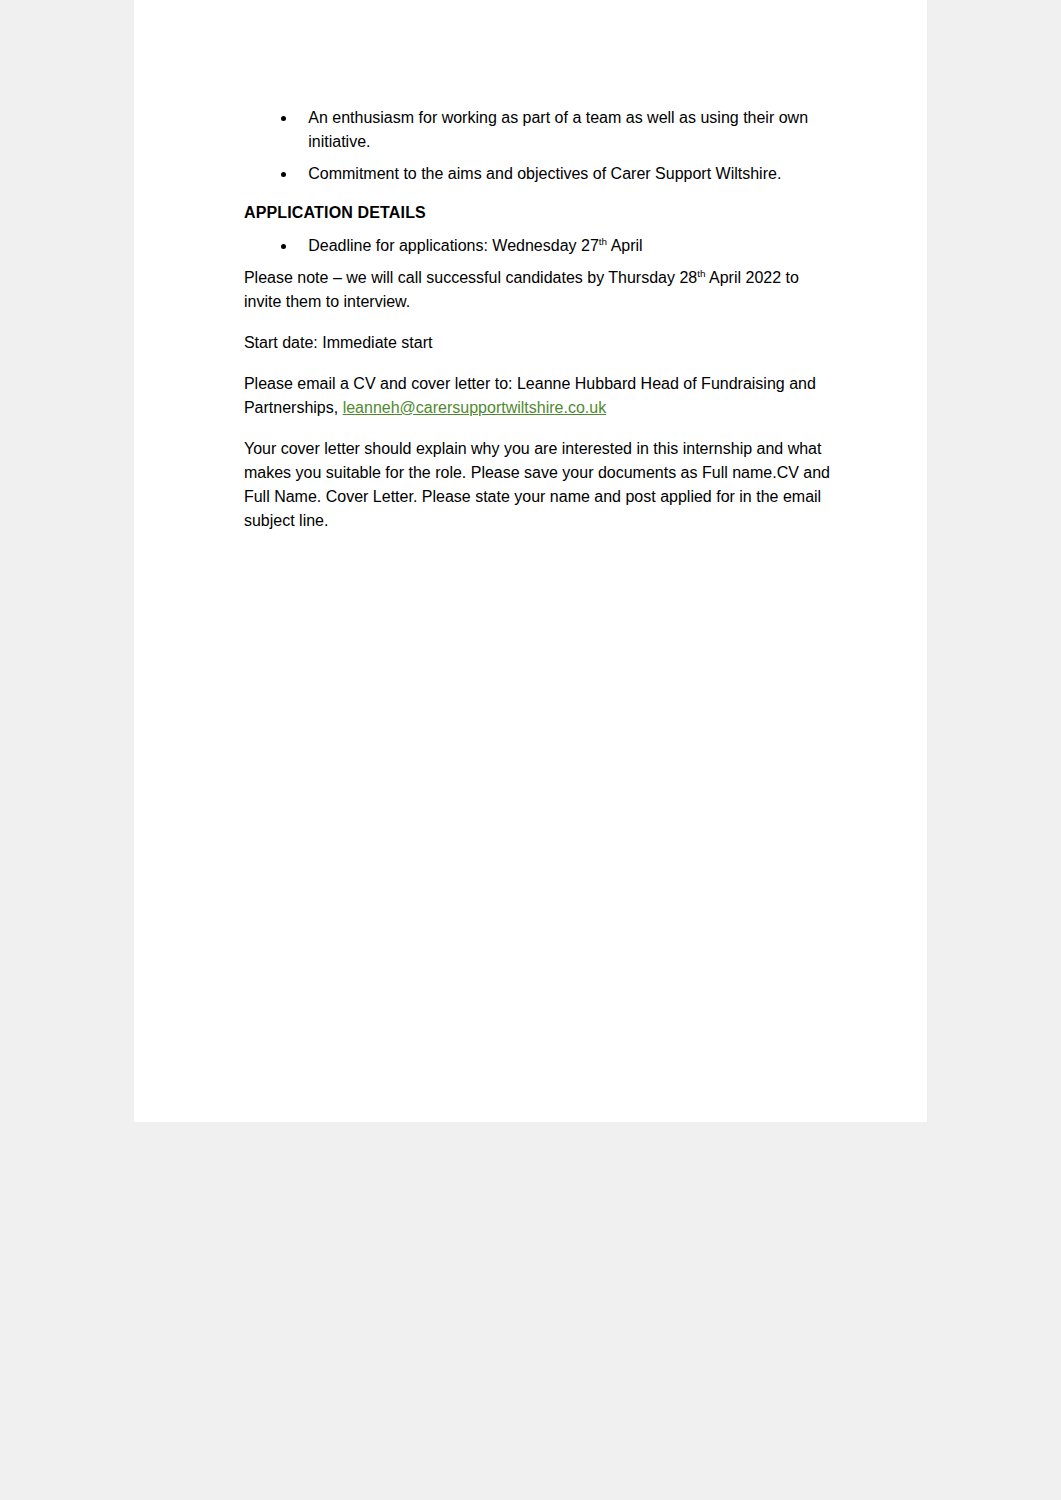An enthusiasm for working as part of a team as well as using their own initiative.
Commitment to the aims and objectives of Carer Support Wiltshire.
APPLICATION DETAILS
Deadline for applications: Wednesday 27th April
Please note – we will call successful candidates by Thursday 28th April 2022 to invite them to interview.
Start date: Immediate start
Please email a CV and cover letter to: Leanne Hubbard Head of Fundraising and Partnerships, leanneh@carersupportwiltshire.co.uk
Your cover letter should explain why you are interested in this internship and what makes you suitable for the role. Please save your documents as Full name.CV and Full Name. Cover Letter. Please state your name and post applied for in the email subject line.